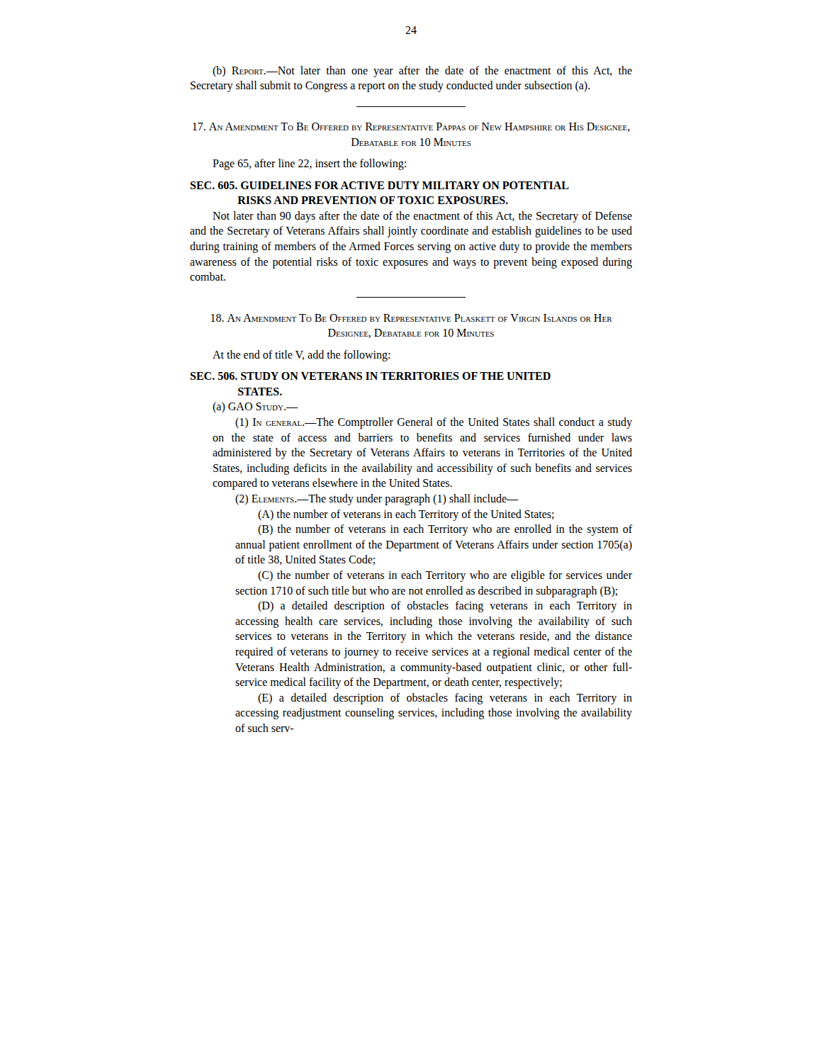24
(b) Report.—Not later than one year after the date of the enactment of this Act, the Secretary shall submit to Congress a report on the study conducted under subsection (a).
17. An Amendment To Be Offered by Representative Pappas of New Hampshire or His Designee, Debatable for 10 Minutes
Page 65, after line 22, insert the following:
SEC. 605. GUIDELINES FOR ACTIVE DUTY MILITARY ON POTENTIAL RISKS AND PREVENTION OF TOXIC EXPOSURES.
Not later than 90 days after the date of the enactment of this Act, the Secretary of Defense and the Secretary of Veterans Affairs shall jointly coordinate and establish guidelines to be used during training of members of the Armed Forces serving on active duty to provide the members awareness of the potential risks of toxic exposures and ways to prevent being exposed during combat.
18. An Amendment To Be Offered by Representative Plaskett of Virgin Islands or Her Designee, Debatable for 10 Minutes
At the end of title V, add the following:
SEC. 506. STUDY ON VETERANS IN TERRITORIES OF THE UNITED STATES.
(a) GAO Study.—
(1) In general.—The Comptroller General of the United States shall conduct a study on the state of access and barriers to benefits and services furnished under laws administered by the Secretary of Veterans Affairs to veterans in Territories of the United States, including deficits in the availability and accessibility of such benefits and services compared to veterans elsewhere in the United States.
(2) Elements.—The study under paragraph (1) shall include—
(A) the number of veterans in each Territory of the United States;
(B) the number of veterans in each Territory who are enrolled in the system of annual patient enrollment of the Department of Veterans Affairs under section 1705(a) of title 38, United States Code;
(C) the number of veterans in each Territory who are eligible for services under section 1710 of such title but who are not enrolled as described in subparagraph (B);
(D) a detailed description of obstacles facing veterans in each Territory in accessing health care services, including those involving the availability of such services to veterans in the Territory in which the veterans reside, and the distance required of veterans to journey to receive services at a regional medical center of the Veterans Health Administration, a community-based outpatient clinic, or other full-service medical facility of the Department, or death center, respectively;
(E) a detailed description of obstacles facing veterans in each Territory in accessing readjustment counseling services, including those involving the availability of such serv-